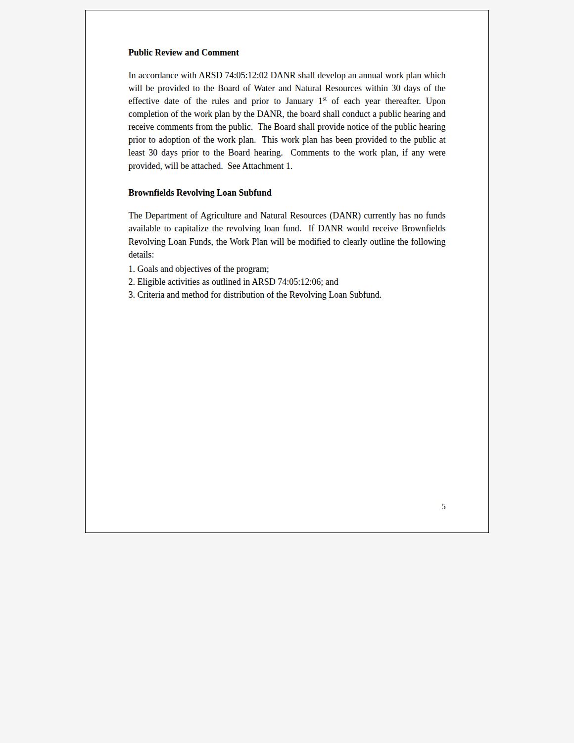Public Review and Comment
In accordance with ARSD 74:05:12:02 DANR shall develop an annual work plan which will be provided to the Board of Water and Natural Resources within 30 days of the effective date of the rules and prior to January 1st of each year thereafter. Upon completion of the work plan by the DANR, the board shall conduct a public hearing and receive comments from the public. The Board shall provide notice of the public hearing prior to adoption of the work plan. This work plan has been provided to the public at least 30 days prior to the Board hearing. Comments to the work plan, if any were provided, will be attached. See Attachment 1.
Brownfields Revolving Loan Subfund
The Department of Agriculture and Natural Resources (DANR) currently has no funds available to capitalize the revolving loan fund. If DANR would receive Brownfields Revolving Loan Funds, the Work Plan will be modified to clearly outline the following details:
1. Goals and objectives of the program;
2. Eligible activities as outlined in ARSD 74:05:12:06; and
3. Criteria and method for distribution of the Revolving Loan Subfund.
5